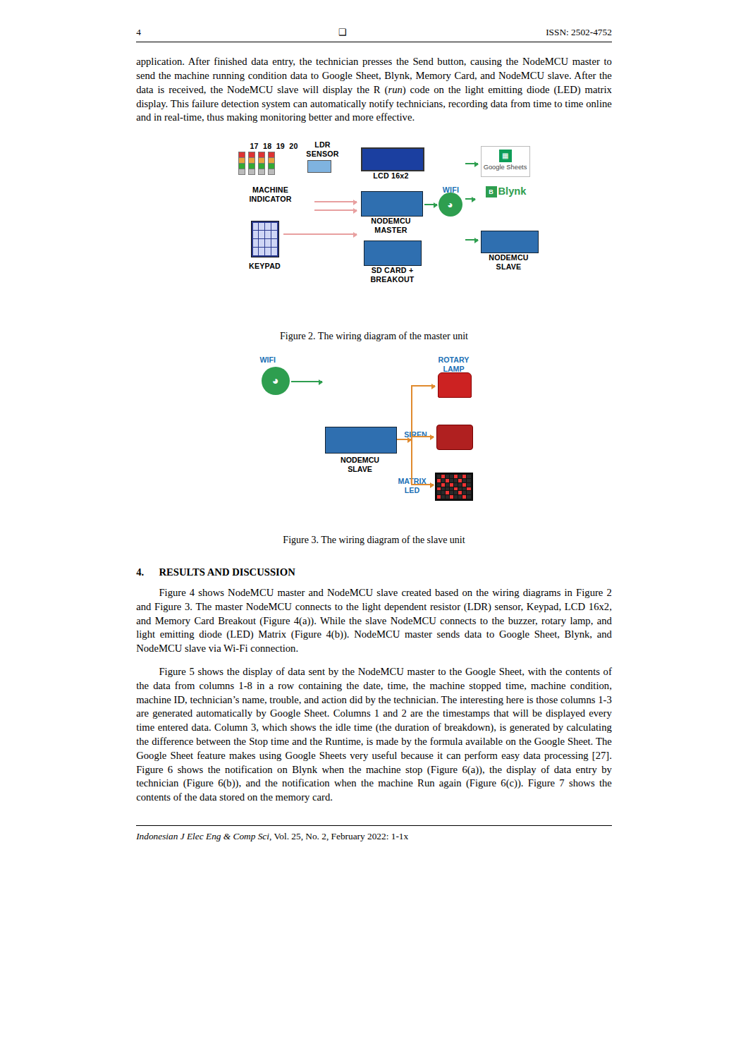4 ❑ ISSN: 2502-4752
application. After finished data entry, the technician presses the Send button, causing the NodeMCU master to send the machine running condition data to Google Sheet, Blynk, Memory Card, and NodeMCU slave. After the data is received, the NodeMCU slave will display the R (run) code on the light emitting diode (LED) matrix display. This failure detection system can automatically notify technicians, recording data from time to time online and in real-time, thus making monitoring better and more effective.
17 18 19 20
MACHINE
INDICATOR
LDR
SENSOR
LCD 16x2
KEYPAD
NODEMCU
MASTER
SD CARD +
BREAKOUT
◕
WIFI
▦
Google Sheets
BBlynk
NODEMCU
SLAVE
Figure 2. The wiring diagram of the master unit
WIFI
◕
NODEMCU
SLAVE
ROTARY
LAMP
SIREN
MATRIX
LED
Figure 3. The wiring diagram of the slave unit
4. RESULTS AND DISCUSSION
Figure 4 shows NodeMCU master and NodeMCU slave created based on the wiring diagrams in Figure 2 and Figure 3. The master NodeMCU connects to the light dependent resistor (LDR) sensor, Keypad, LCD 16x2, and Memory Card Breakout (Figure 4(a)). While the slave NodeMCU connects to the buzzer, rotary lamp, and light emitting diode (LED) Matrix (Figure 4(b)). NodeMCU master sends data to Google Sheet, Blynk, and NodeMCU slave via Wi-Fi connection.
Figure 5 shows the display of data sent by the NodeMCU master to the Google Sheet, with the contents of the data from columns 1-8 in a row containing the date, time, the machine stopped time, machine condition, machine ID, technician’s name, trouble, and action did by the technician. The interesting here is those columns 1-3 are generated automatically by Google Sheet. Columns 1 and 2 are the timestamps that will be displayed every time entered data. Column 3, which shows the idle time (the duration of breakdown), is generated by calculating the difference between the Stop time and the Runtime, is made by the formula available on the Google Sheet. The Google Sheet feature makes using Google Sheets very useful because it can perform easy data processing [27]. Figure 6 shows the notification on Blynk when the machine stop (Figure 6(a)), the display of data entry by technician (Figure 6(b)), and the notification when the machine Run again (Figure 6(c)). Figure 7 shows the contents of the data stored on the memory card.
Indonesian J Elec Eng & Comp Sci, Vol. 25, No. 2, February 2022: 1-1x